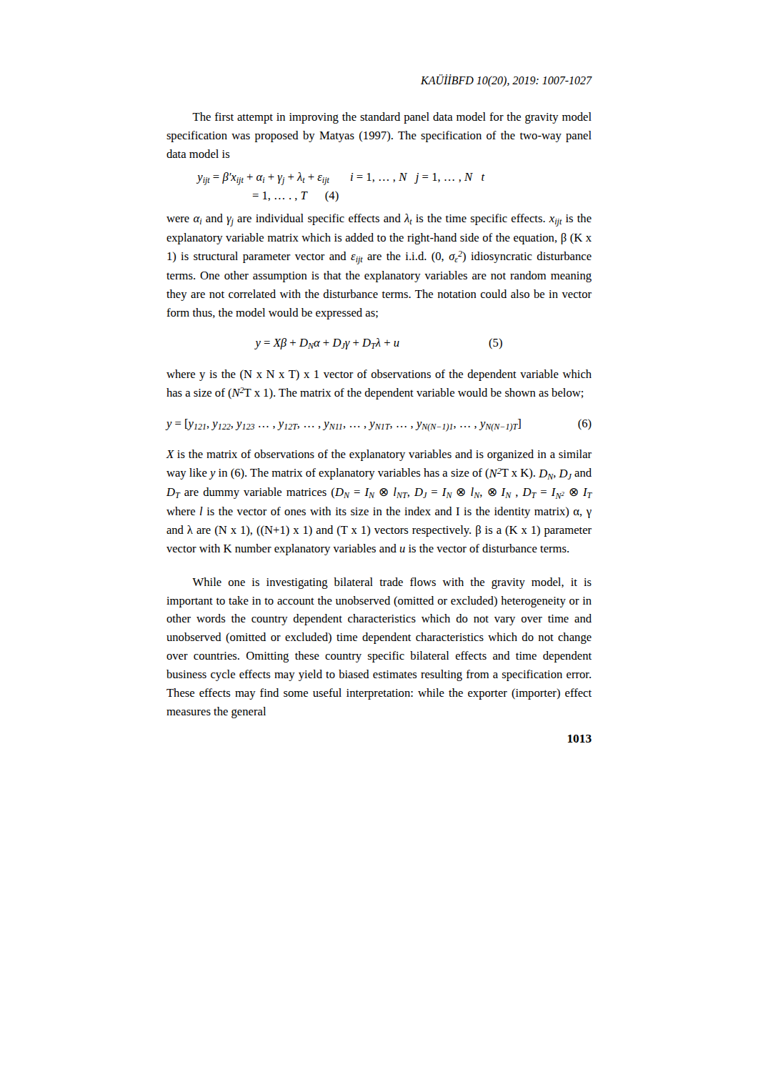KAÜİİBFD 10(20), 2019: 1007-1027
The first attempt in improving the standard panel data model for the gravity model specification was proposed by Matyas (1997). The specification of the two-way panel data model is
yijt = β′xijt + αi + γj + λt + εijt i = 1, … , N j = 1, … , N t
= 1, … . , T (4)
were αi and γj are individual specific effects and λt is the time specific effects. xijt is the explanatory variable matrix which is added to the right-hand side of the equation, β (K x 1) is structural parameter vector and εijt are the i.i.d. (0, σε2) idiosyncratic disturbance terms. One other assumption is that the explanatory variables are not random meaning they are not correlated with the disturbance terms. The notation could also be in vector form thus, the model would be expressed as;
y = Xβ + DNα + DJγ + DTλ + u(5)
where y is the (N x N x T) x 1 vector of observations of the dependent variable which has a size of (N2 T x 1). The matrix of the dependent variable would be shown as below;
(6) y = [y121, y122, y123 … , y12T, … , yN11, … , yN1T, … , yN(N−1)1, … , yN(N−1)T]
X is the matrix of observations of the explanatory variables and is organized in a similar way like y in (6). The matrix of explanatory variables has a size of (N2 T x K). DN, DJ and DT are dummy variable matrices (DN = IN ⊗ lNT, DJ = IN ⊗ lN, ⊗ IN , DT = IN2 ⊗ IT where l is the vector of ones with its size in the index and I is the identity matrix) α, γ and λ are (N x 1), ((N+1) x 1) and (T x 1) vectors respectively. β is a (K x 1) parameter vector with K number explanatory variables and u is the vector of disturbance terms.
While one is investigating bilateral trade flows with the gravity model, it is important to take in to account the unobserved (omitted or excluded) heterogeneity or in other words the country dependent characteristics which do not vary over time and unobserved (omitted or excluded) time dependent characteristics which do not change over countries. Omitting these country specific bilateral effects and time dependent business cycle effects may yield to biased estimates resulting from a specification error. These effects may find some useful interpretation: while the exporter (importer) effect measures the general
1013